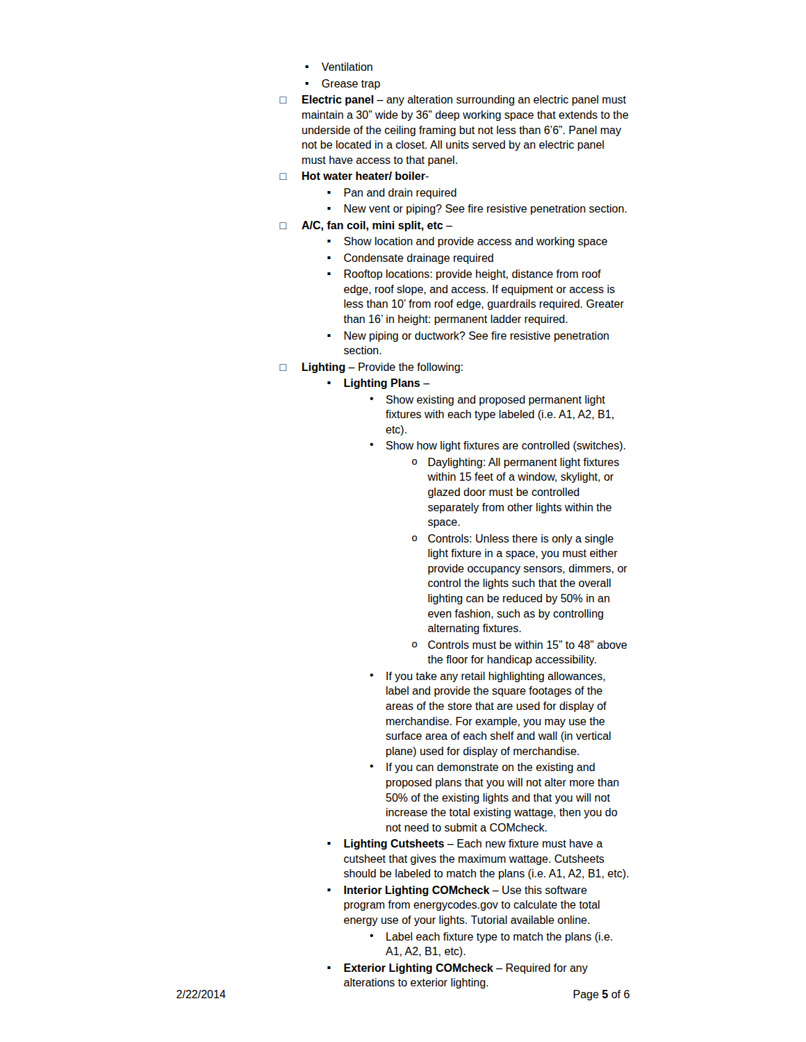Ventilation
Grease trap
Electric panel – any alteration surrounding an electric panel must maintain a 30” wide by 36” deep working space that extends to the underside of the ceiling framing but not less than 6’6”. Panel may not be located in a closet. All units served by an electric panel must have access to that panel.
Hot water heater/ boiler-
Pan and drain required
New vent or piping? See fire resistive penetration section.
A/C, fan coil, mini split, etc –
Show location and provide access and working space
Condensate drainage required
Rooftop locations: provide height, distance from roof edge, roof slope, and access. If equipment or access is less than 10’ from roof edge, guardrails required. Greater than 16’ in height: permanent ladder required.
New piping or ductwork? See fire resistive penetration section.
Lighting – Provide the following:
Lighting Plans –
Show existing and proposed permanent light fixtures with each type labeled (i.e. A1, A2, B1, etc).
Show how light fixtures are controlled (switches).
Daylighting: All permanent light fixtures within 15 feet of a window, skylight, or glazed door must be controlled separately from other lights within the space.
Controls: Unless there is only a single light fixture in a space, you must either provide occupancy sensors, dimmers, or control the lights such that the overall lighting can be reduced by 50% in an even fashion, such as by controlling alternating fixtures.
Controls must be within 15” to 48” above the floor for handicap accessibility.
If you take any retail highlighting allowances, label and provide the square footages of the areas of the store that are used for display of merchandise. For example, you may use the surface area of each shelf and wall (in vertical plane) used for display of merchandise.
If you can demonstrate on the existing and proposed plans that you will not alter more than 50% of the existing lights and that you will not increase the total existing wattage, then you do not need to submit a COMcheck.
Lighting Cutsheets – Each new fixture must have a cutsheet that gives the maximum wattage. Cutsheets should be labeled to match the plans (i.e. A1, A2, B1, etc).
Interior Lighting COMcheck – Use this software program from energycodes.gov to calculate the total energy use of your lights. Tutorial available online.
Label each fixture type to match the plans (i.e. A1, A2, B1, etc).
Exterior Lighting COMcheck – Required for any alterations to exterior lighting.
2/22/2014 Page 5 of 6